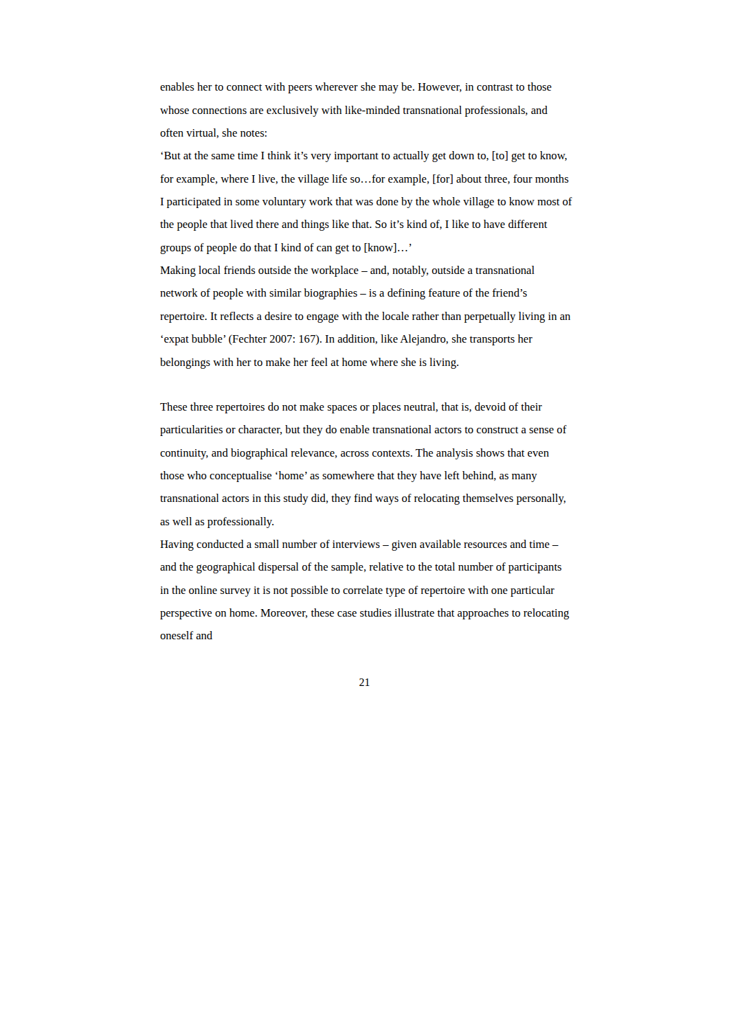enables her to connect with peers wherever she may be. However, in contrast to those whose connections are exclusively with like-minded transnational professionals, and often virtual, she notes:
‘But at the same time I think it’s very important to actually get down to, [to] get to know, for example, where I live, the village life so…for example, [for] about three, four months I participated in some voluntary work that was done by the whole village to know most of the people that lived there and things like that. So it’s kind of, I like to have different groups of people do that I kind of can get to [know]…’
Making local friends outside the workplace – and, notably, outside a transnational network of people with similar biographies – is a defining feature of the friend’s repertoire. It reflects a desire to engage with the locale rather than perpetually living in an ‘expat bubble’ (Fechter 2007: 167). In addition, like Alejandro, she transports her belongings with her to make her feel at home where she is living.
These three repertoires do not make spaces or places neutral, that is, devoid of their particularities or character, but they do enable transnational actors to construct a sense of continuity, and biographical relevance, across contexts. The analysis shows that even those who conceptualise ‘home’ as somewhere that they have left behind, as many transnational actors in this study did, they find ways of relocating themselves personally, as well as professionally.
Having conducted a small number of interviews – given available resources and time – and the geographical dispersal of the sample, relative to the total number of participants in the online survey it is not possible to correlate type of repertoire with one particular perspective on home. Moreover, these case studies illustrate that approaches to relocating oneself and
21